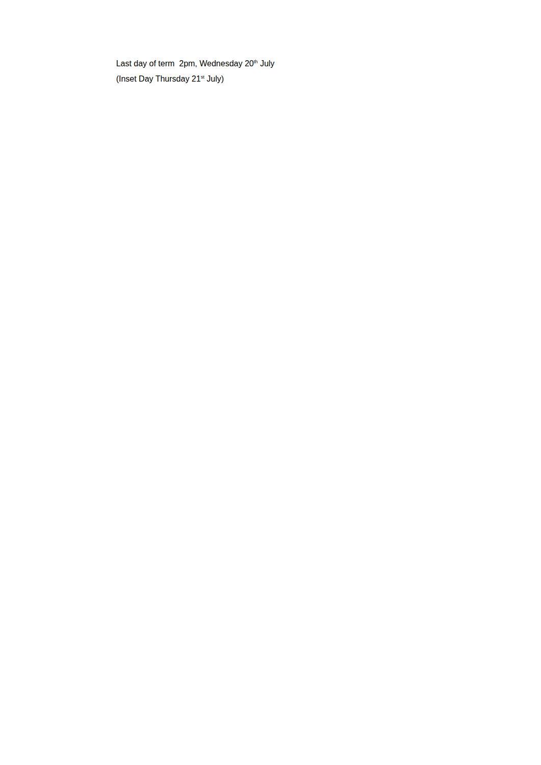Last day of term 2pm, Wednesday 20th July
(Inset Day Thursday 21st July)